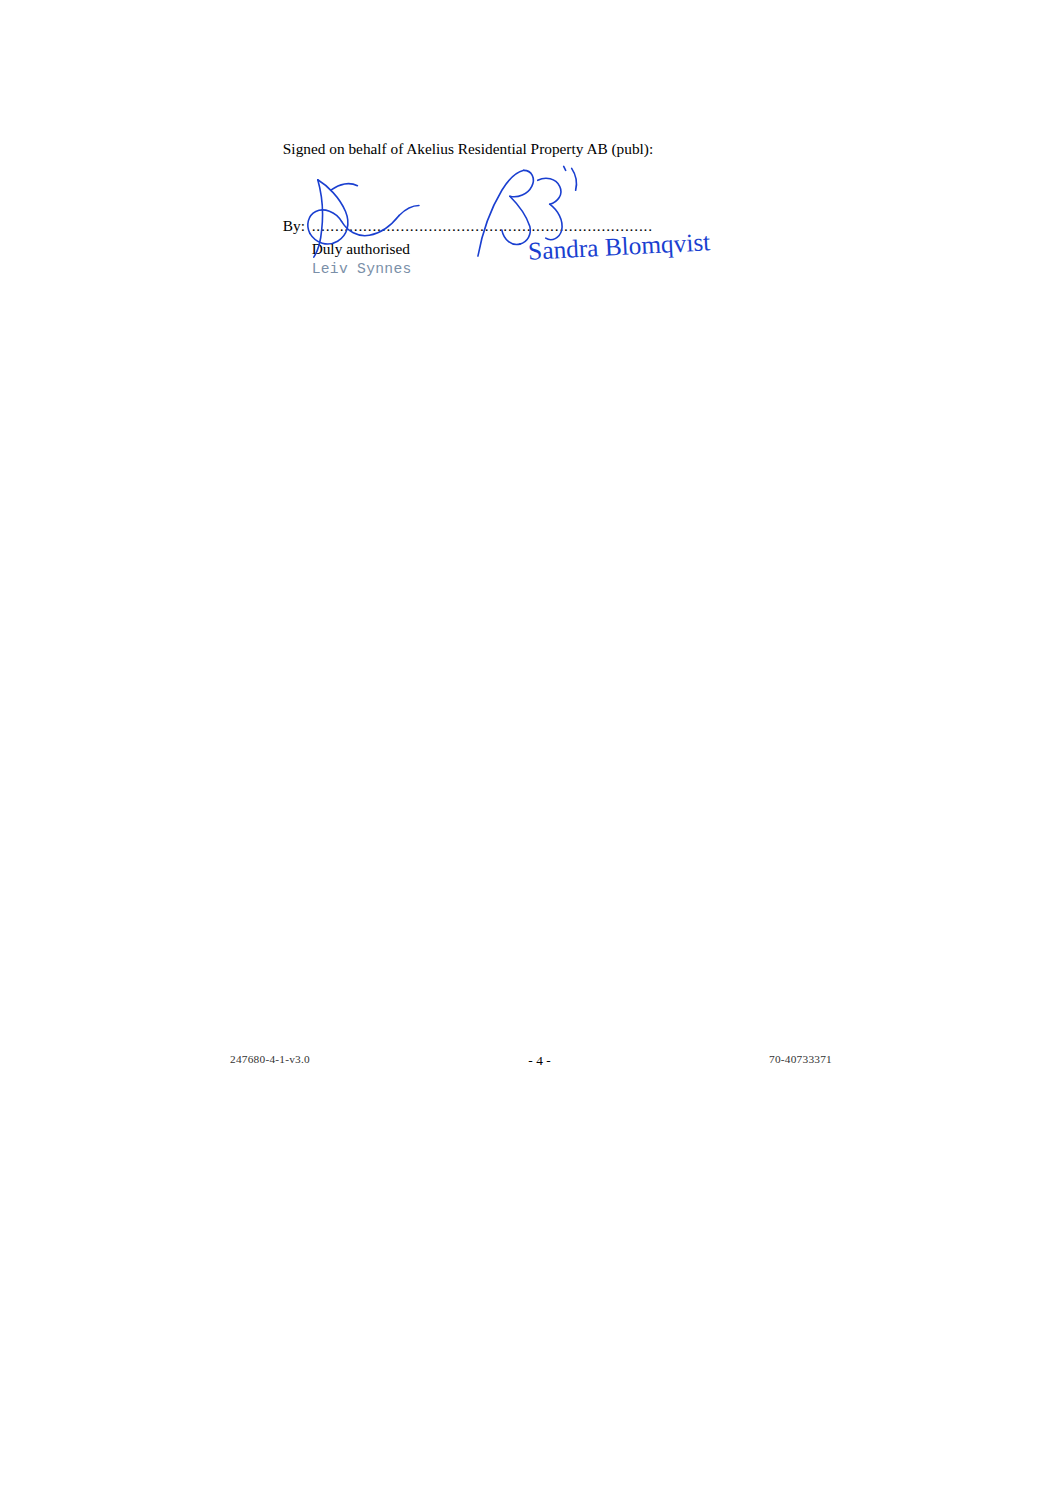Signed on behalf of Akelius Residential Property AB (publ):
By: ................................................................................................. Duly authorised Leiv Synnes Sandra Blomqvist
247680-4-1-v3.0 70-40733371
- 4 -